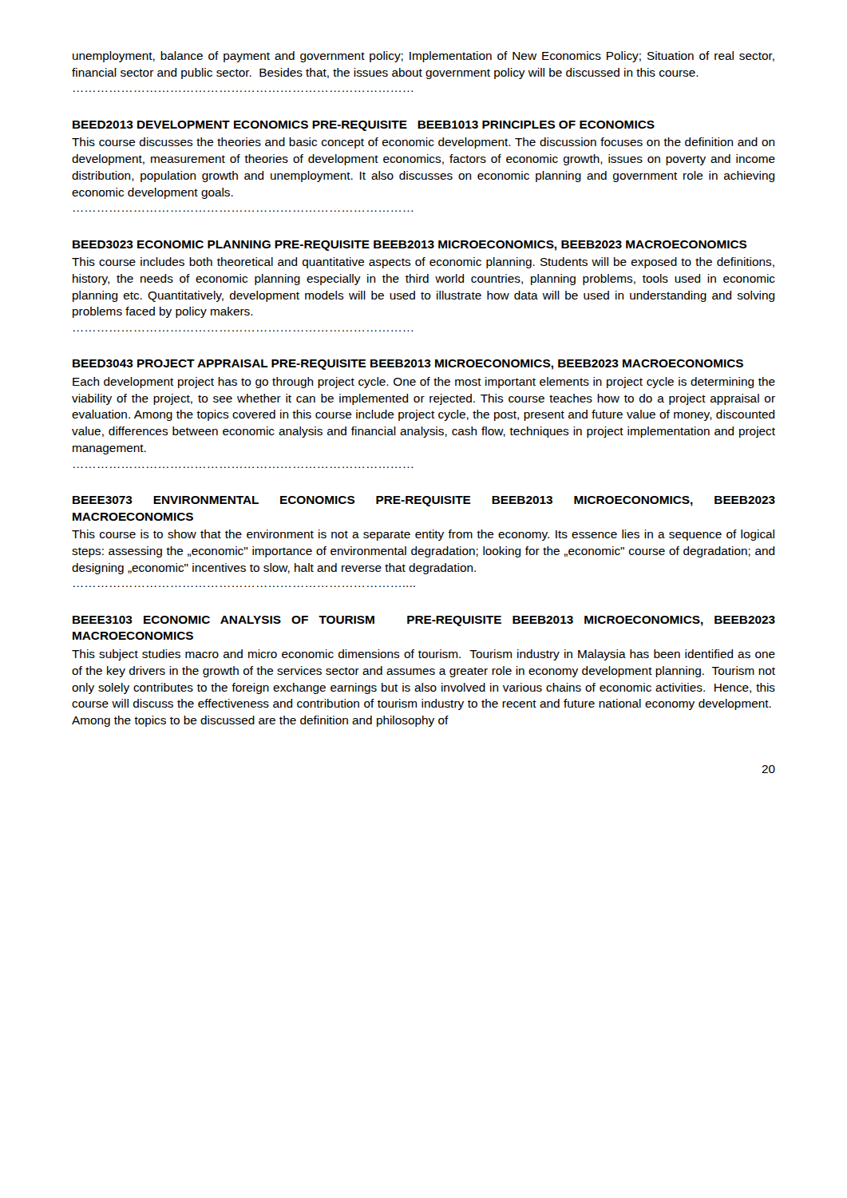unemployment, balance of payment and government policy; Implementation of New Economics Policy; Situation of real sector, financial sector and public sector. Besides that, the issues about government policy will be discussed in this course.
…………………………………………………………………………
BEED2013 DEVELOPMENT ECONOMICS PRE-REQUISITE BEEB1013 PRINCIPLES OF ECONOMICS
This course discusses the theories and basic concept of economic development. The discussion focuses on the definition and on development, measurement of theories of development economics, factors of economic growth, issues on poverty and income distribution, population growth and unemployment. It also discusses on economic planning and government role in achieving economic development goals.
…………………………………………………………………………
BEED3023 ECONOMIC PLANNING PRE-REQUISITE BEEB2013 MICROECONOMICS, BEEB2023 MACROECONOMICS
This course includes both theoretical and quantitative aspects of economic planning. Students will be exposed to the definitions, history, the needs of economic planning especially in the third world countries, planning problems, tools used in economic planning etc. Quantitatively, development models will be used to illustrate how data will be used in understanding and solving problems faced by policy makers.
…………………………………………………………………………
BEED3043 PROJECT APPRAISAL PRE-REQUISITE BEEB2013 MICROECONOMICS, BEEB2023 MACROECONOMICS
Each development project has to go through project cycle. One of the most important elements in project cycle is determining the viability of the project, to see whether it can be implemented or rejected. This course teaches how to do a project appraisal or evaluation. Among the topics covered in this course include project cycle, the post, present and future value of money, discounted value, differences between economic analysis and financial analysis, cash flow, techniques in project implementation and project management.
…………………………………………………………………………
BEEE3073 ENVIRONMENTAL ECONOMICS PRE-REQUISITE BEEB2013 MICROECONOMICS, BEEB2023 MACROECONOMICS
This course is to show that the environment is not a separate entity from the economy. Its essence lies in a sequence of logical steps: assessing the „economic" importance of environmental degradation; looking for the „economic" course of degradation; and designing „economic" incentives to slow, halt and reverse that degradation.
………………………………………………………………………....
BEEE3103 ECONOMIC ANALYSIS OF TOURISM PRE-REQUISITE BEEB2013 MICROECONOMICS, BEEB2023 MACROECONOMICS
This subject studies macro and micro economic dimensions of tourism. Tourism industry in Malaysia has been identified as one of the key drivers in the growth of the services sector and assumes a greater role in economy development planning. Tourism not only solely contributes to the foreign exchange earnings but is also involved in various chains of economic activities. Hence, this course will discuss the effectiveness and contribution of tourism industry to the recent and future national economy development. Among the topics to be discussed are the definition and philosophy of
20